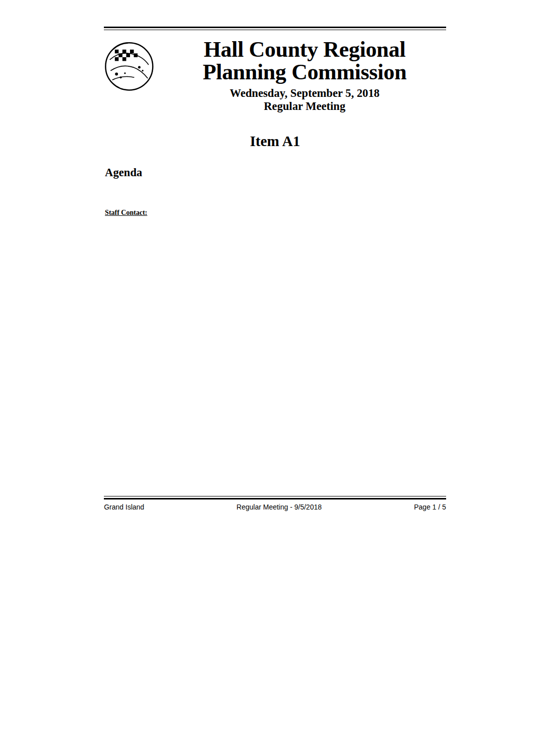Hall County Regional Planning Commission
Wednesday, September 5, 2018
Regular Meeting
Item A1
Agenda
Staff Contact:
Grand Island
Regular Meeting - 9/5/2018
Page 1 / 5